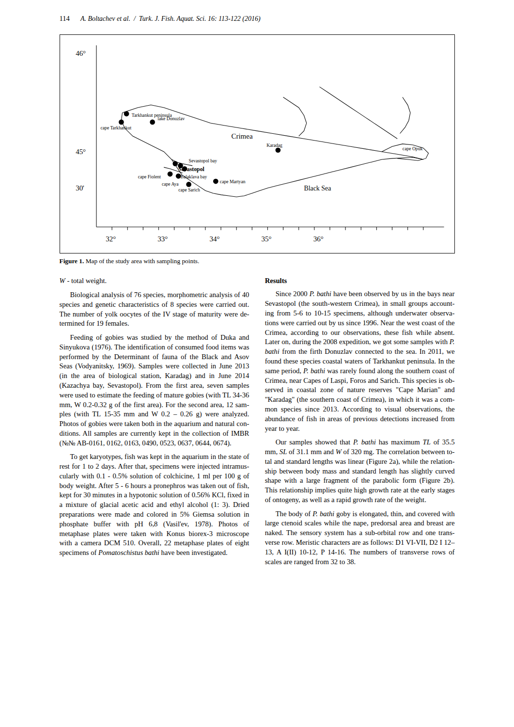114 A. Boltachev et al. / Turk. J. Fish. Aquat. Sci. 16: 113-122 (2016)
46° 45° 30' 32° 33° 34° 35° 36° Tarkhankut peninsula cape Tarkhankut lake Donuzlav Crimea Karadag cape Opuk Sevastopol bay Sevastopol cape Fiolent Balaklava bay cape Aya cape Sarich cape Martyan Black Sea
Figure 1. Map of the study area with sampling points.
W - total weight.
Biological analysis of 76 species, morphometric analysis of 40 species and genetic characteristics of 8 species were carried out. The number of yolk oocytes of the IV stage of maturity were determined for 19 females.
Feeding of gobies was studied by the method of Duka and Sinyukova (1976). The identification of consumed food items was performed by the Determinant of fauna of the Black and Asov Seas (Vodyanitsky, 1969). Samples were collected in June 2013 (in the area of biological station, Karadag) and in June 2014 (Kazachya bay, Sevastopol). From the first area, seven samples were used to estimate the feeding of mature gobies (with TL 34-36 mm, W 0.2-0.32 g of the first area). For the second area, 12 samples (with TL 15-35 mm and W 0.2 – 0.26 g) were analyzed. Photos of gobies were taken both in the aquarium and natural conditions. All samples are currently kept in the collection of IMBR (№№ AB-0161, 0162, 0163, 0490, 0523, 0637, 0644, 0674).
To get karyotypes, fish was kept in the aquarium in the state of rest for 1 to 2 days. After that, specimens were injected intramuscularly with 0.1 - 0.5% solution of colchicine, 1 ml per 100 g of body weight. After 5 - 6 hours a pronephros was taken out of fish, kept for 30 minutes in a hypotonic solution of 0.56% KCl, fixed in a mixture of glacial acetic acid and ethyl alcohol (1: 3). Dried preparations were made and colored in 5% Giemsa solution in phosphate buffer with pH 6,8 (Vasil'ev, 1978). Photos of metaphase plates were taken with Konus biorex-3 microscope with a camera DCM 510. Overall, 22 metaphase plates of eight specimens of Pomatoschistus bathi have been investigated.
Results
Since 2000 P. bathi have been observed by us in the bays near Sevastopol (the south-western Crimea), in small groups accounting from 5-6 to 10-15 specimens, although underwater observations were carried out by us since 1996. Near the west coast of the Crimea, according to our observations, these fish while absent. Later on, during the 2008 expedition, we got some samples with P. bathi from the firth Donuzlav connected to the sea. In 2011, we found these species coastal waters of Tarkhankut peninsula. In the same period, P. bathi was rarely found along the southern coast of Crimea, near Capes of Laspi, Foros and Sarich. This species is observed in coastal zone of nature reserves "Cape Marian" and "Karadag" (the southern coast of Crimea), in which it was a common species since 2013. According to visual observations, the abundance of fish in areas of previous detections increased from year to year.
Our samples showed that P. bathi has maximum TL of 35.5 mm, SL of 31.1 mm and W of 320 mg. The correlation between total and standard lengths was linear (Figure 2a), while the relationship between body mass and standard length has slightly curved shape with a large fragment of the parabolic form (Figure 2b). This relationship implies quite high growth rate at the early stages of ontogeny, as well as a rapid growth rate of the weight.
The body of P. bathi goby is elongated, thin, and covered with large ctenoid scales while the nape, predorsal area and breast are naked. The sensory system has a sub-orbital row and one transverse row. Meristic characters are as follows: D1 VI-VII, D2 I 12–13, A I(II) 10-12, P 14-16. The numbers of transverse rows of scales are ranged from 32 to 38.